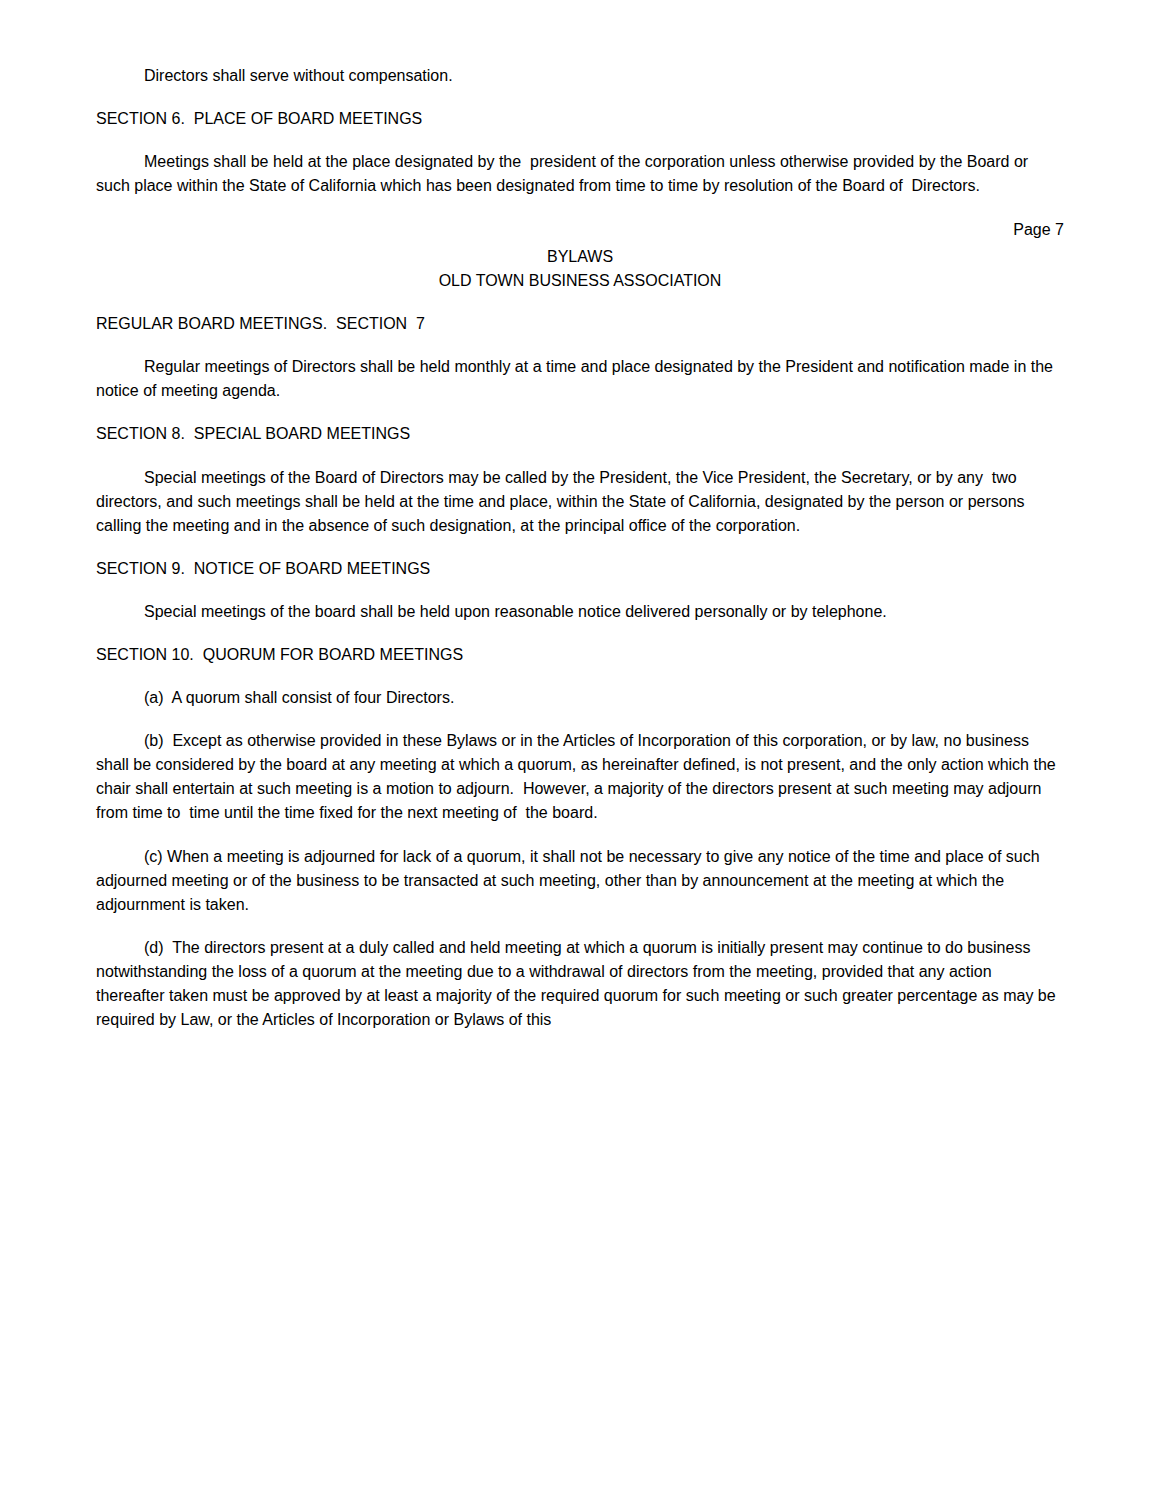Directors shall serve without compensation.
SECTION 6. PLACE OF BOARD MEETINGS
Meetings shall be held at the place designated by the president of the corporation unless otherwise provided by the Board or such place within the State of California which has been designated from time to time by resolution of the Board of Directors.
Page 7
BYLAWS OLD TOWN BUSINESS ASSOCIATION
REGULAR BOARD MEETINGS. SECTION 7
Regular meetings of Directors shall be held monthly at a time and place designated by the President and notification made in the notice of meeting agenda.
SECTION 8. SPECIAL BOARD MEETINGS
Special meetings of the Board of Directors may be called by the President, the Vice President, the Secretary, or by any two directors, and such meetings shall be held at the time and place, within the State of California, designated by the person or persons calling the meeting and in the absence of such designation, at the principal office of the corporation.
SECTION 9. NOTICE OF BOARD MEETINGS
Special meetings of the board shall be held upon reasonable notice delivered personally or by telephone.
SECTION 10. QUORUM FOR BOARD MEETINGS
(a) A quorum shall consist of four Directors.
(b) Except as otherwise provided in these Bylaws or in the Articles of Incorporation of this corporation, or by law, no business shall be considered by the board at any meeting at which a quorum, as hereinafter defined, is not present, and the only action which the chair shall entertain at such meeting is a motion to adjourn. However, a majority of the directors present at such meeting may adjourn from time to time until the time fixed for the next meeting of the board.
(c) When a meeting is adjourned for lack of a quorum, it shall not be necessary to give any notice of the time and place of such adjourned meeting or of the business to be transacted at such meeting, other than by announcement at the meeting at which the adjournment is taken.
(d) The directors present at a duly called and held meeting at which a quorum is initially present may continue to do business notwithstanding the loss of a quorum at the meeting due to a withdrawal of directors from the meeting, provided that any action thereafter taken must be approved by at least a majority of the required quorum for such meeting or such greater percentage as may be required by Law, or the Articles of Incorporation or Bylaws of this